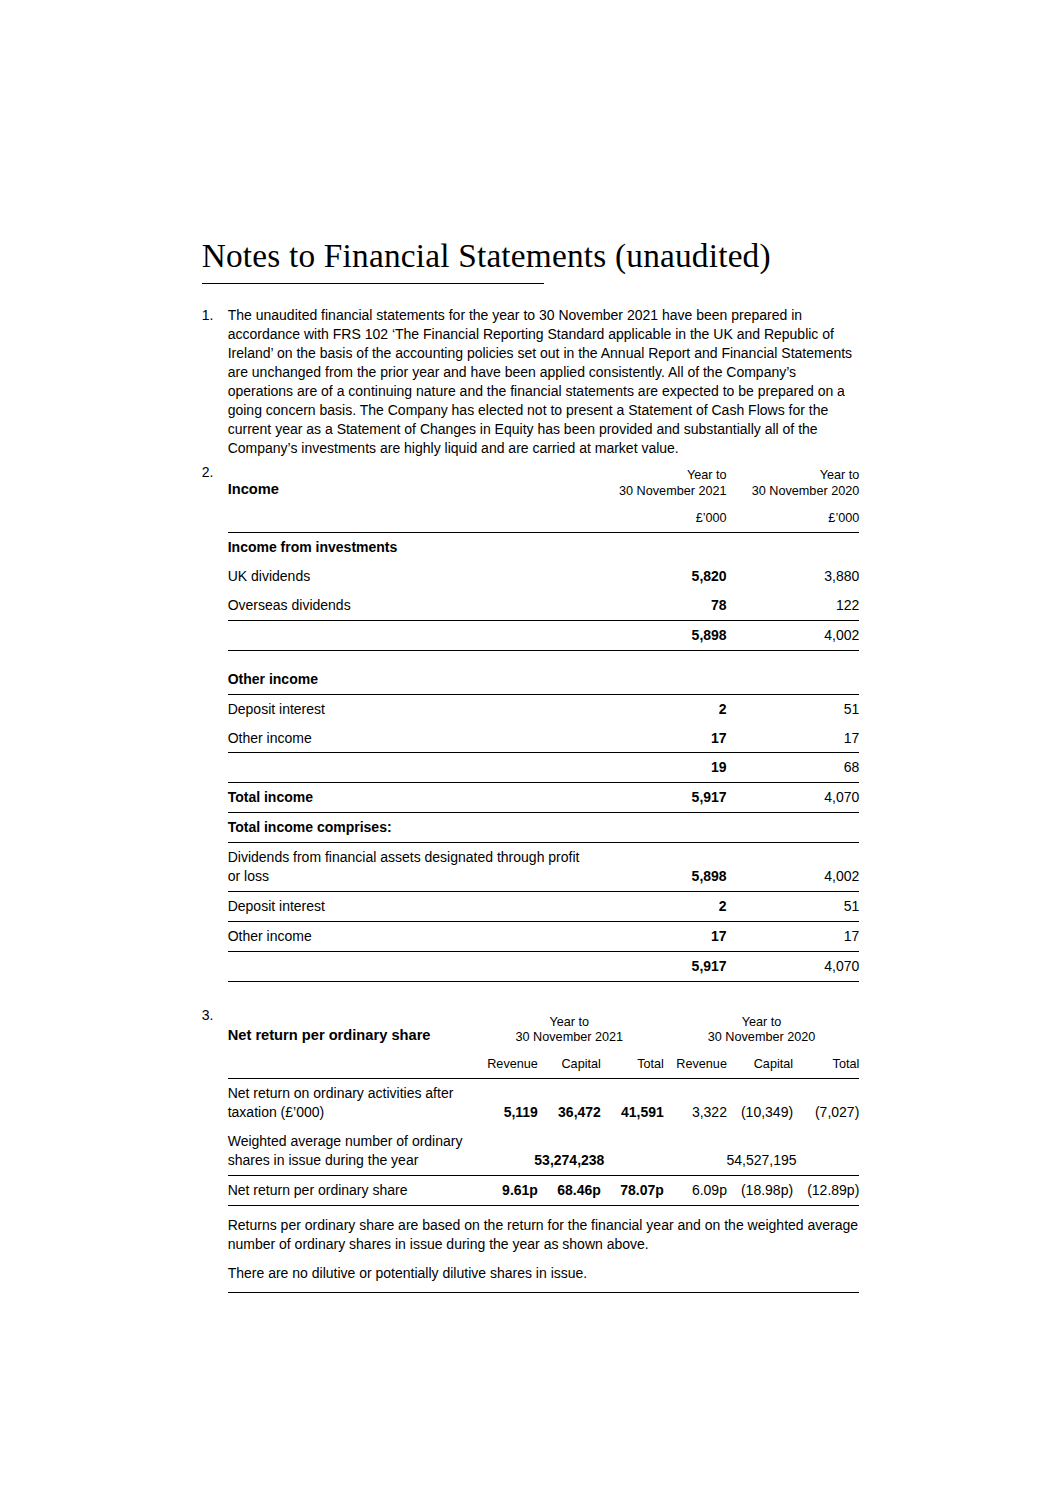Notes to Financial Statements (unaudited)
1.
The unaudited financial statements for the year to 30 November 2021 have been prepared in accordance with FRS 102 ‘The Financial Reporting Standard applicable in the UK and Republic of Ireland’ on the basis of the accounting policies set out in the Annual Report and Financial Statements are unchanged from the prior year and have been applied consistently. All of the Company’s operations are of a continuing nature and the financial statements are expected to be prepared on a going concern basis. The Company has elected not to present a Statement of Cash Flows for the current year as a Statement of Changes in Equity has been provided and substantially all of the Company’s investments are highly liquid and are carried at market value.
2.
| Income | Year to 30 November 2021 | Year to 30 November 2020 |
| | £’000 | £’000 |
| Income from investments | | |
| UK dividends | 5,820 | 3,880 |
| Overseas dividends | 78 | 122 |
| | 5,898 | 4,002 |
| Other income | | |
| Deposit interest | 2 | 51 |
| Other income | 17 | 17 |
| | 19 | 68 |
| Total income | 5,917 | 4,070 |
| Total income comprises: | | |
| Dividends from financial assets designated through profit or loss | 5,898 | 4,002 |
| Deposit interest | 2 | 51 |
| Other income | 17 | 17 |
| | 5,917 | 4,070 |
3.
| Net return per ordinary share | Year to 30 November 2021 | Year to 30 November 2020 |
| | Revenue | Capital | Total | Revenue | Capital | Total |
| Net return on ordinary activities after taxation (£’000) | 5,119 | 36,472 | 41,591 | 3,322 | (10,349) | (7,027) |
| Weighted average number of ordinary shares in issue during the year | 53,274,238 | 54,527,195 |
| Net return per ordinary share | 9.61p | 68.46p | 78.07p | 6.09p | (18.98p) | (12.89p) |
Returns per ordinary share are based on the return for the financial year and on the weighted average number of ordinary shares in issue during the year as shown above.
There are no dilutive or potentially dilutive shares in issue.